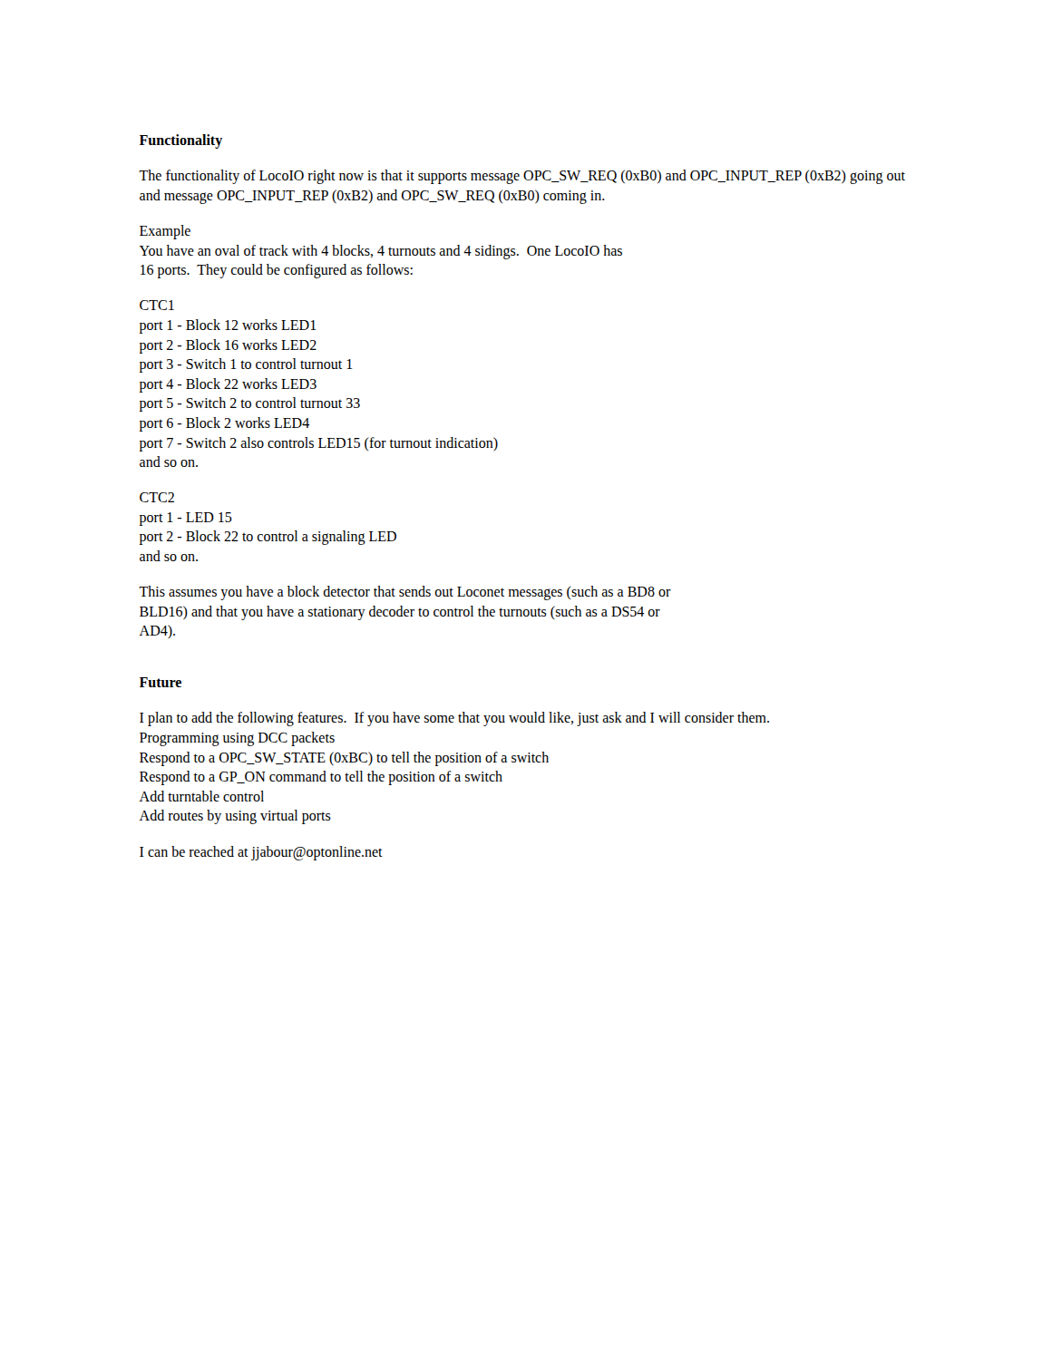Functionality
The functionality of LocoIO right now is that it supports message OPC_SW_REQ (0xB0) and OPC_INPUT_REP (0xB2) going out and message OPC_INPUT_REP (0xB2) and OPC_SW_REQ (0xB0) coming in.
Example
You have an oval of track with 4 blocks, 4 turnouts and 4 sidings. One LocoIO has
16 ports. They could be configured as follows:
CTC1
port 1 - Block 12 works LED1
port 2 - Block 16 works LED2
port 3 - Switch 1 to control turnout 1
port 4 - Block 22 works LED3
port 5 - Switch 2 to control turnout 33
port 6 - Block 2 works LED4
port 7 - Switch 2 also controls LED15 (for turnout indication)
and so on.
CTC2
port 1 - LED 15
port 2 - Block 22 to control a signaling LED
and so on.
This assumes you have a block detector that sends out Loconet messages (such as a BD8 or
BLD16) and that you have a stationary decoder to control the turnouts (such as a DS54 or
AD4).
Future
I plan to add the following features. If you have some that you would like, just ask and I will consider them.
Programming using DCC packets
Respond to a OPC_SW_STATE (0xBC) to tell the position of a switch
Respond to a GP_ON command to tell the position of a switch
Add turntable control
Add routes by using virtual ports
I can be reached at jjabour@optonline.net